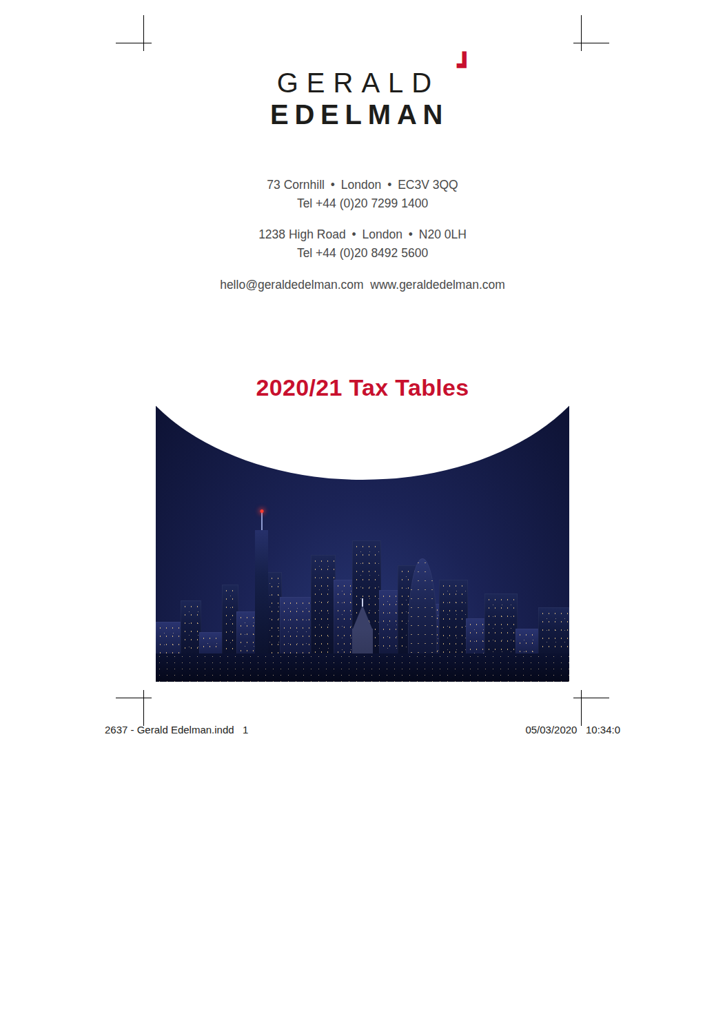GERALD┗ EDELMAN
73 Cornhill • London • EC3V 3QQ
Tel +44 (0)20 7299 1400
1238 High Road • London • N20 0LH
Tel +44 (0)20 8492 5600
hello@geraldedelman.com www.geraldedelman.com
2020/21 Tax Tables
2637 - Gerald Edelman.indd 1 05/03/2020 10:34:0